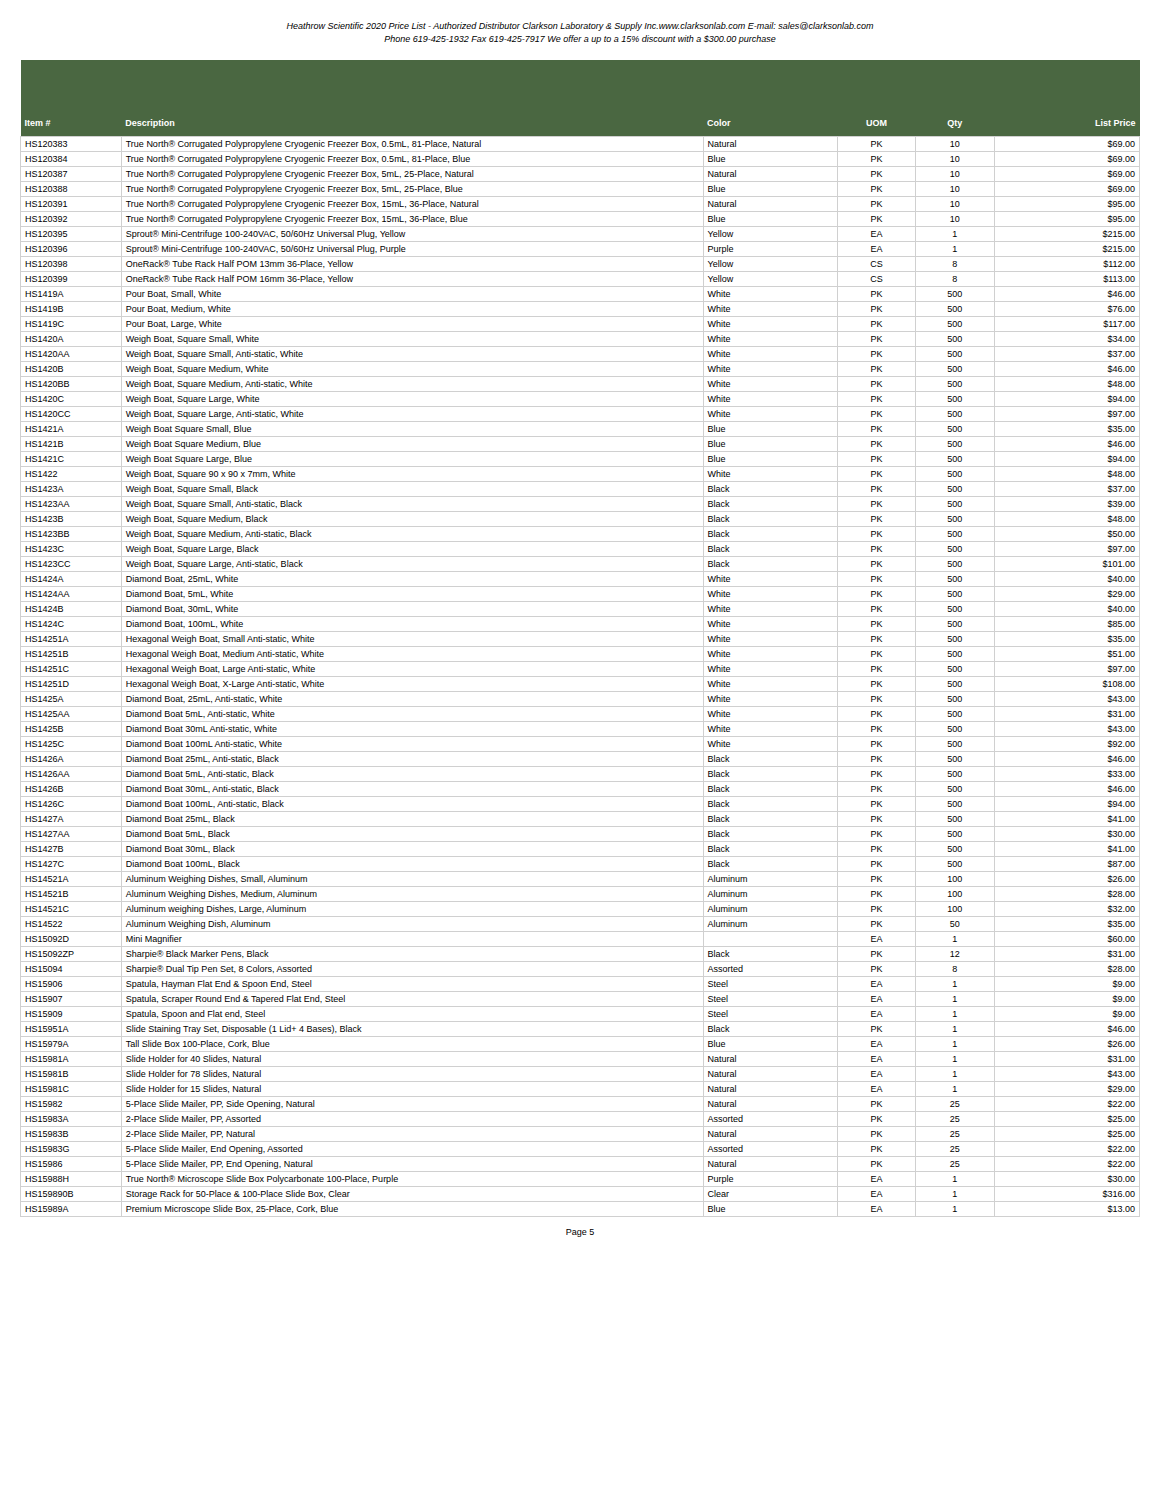Heathrow Scientific 2020 Price List - Authorized Distributor Clarkson Laboratory & Supply Inc.www.clarksonlab.com E-mail: sales@clarksonlab.com
Phone 619-425-1932 Fax 619-425-7917 We offer a up to a 15% discount with a $300.00 purchase
| Item # | Description | Color | UOM | Qty | List Price |
| --- | --- | --- | --- | --- | --- |
| HS120383 | True North® Corrugated Polypropylene Cryogenic Freezer Box, 0.5mL, 81-Place, Natural | Natural | PK | 10 | $69.00 |
| HS120384 | True North® Corrugated Polypropylene Cryogenic Freezer Box, 0.5mL, 81-Place, Blue | Blue | PK | 10 | $69.00 |
| HS120387 | True North® Corrugated Polypropylene Cryogenic Freezer Box, 5mL, 25-Place, Natural | Natural | PK | 10 | $69.00 |
| HS120388 | True North® Corrugated Polypropylene Cryogenic Freezer Box, 5mL, 25-Place, Blue | Blue | PK | 10 | $69.00 |
| HS120391 | True North® Corrugated Polypropylene Cryogenic Freezer Box, 15mL, 36-Place, Natural | Natural | PK | 10 | $95.00 |
| HS120392 | True North® Corrugated Polypropylene Cryogenic Freezer Box, 15mL, 36-Place, Blue | Blue | PK | 10 | $95.00 |
| HS120395 | Sprout® Mini-Centrifuge 100-240VAC, 50/60Hz Universal Plug, Yellow | Yellow | EA | 1 | $215.00 |
| HS120396 | Sprout® Mini-Centrifuge 100-240VAC, 50/60Hz Universal Plug, Purple | Purple | EA | 1 | $215.00 |
| HS120398 | OneRack® Tube Rack Half POM 13mm 36-Place, Yellow | Yellow | CS | 8 | $112.00 |
| HS120399 | OneRack® Tube Rack Half POM 16mm 36-Place, Yellow | Yellow | CS | 8 | $113.00 |
| HS1419A | Pour Boat, Small, White | White | PK | 500 | $46.00 |
| HS1419B | Pour Boat, Medium, White | White | PK | 500 | $76.00 |
| HS1419C | Pour Boat, Large, White | White | PK | 500 | $117.00 |
| HS1420A | Weigh Boat, Square Small, White | White | PK | 500 | $34.00 |
| HS1420AA | Weigh Boat, Square Small, Anti-static, White | White | PK | 500 | $37.00 |
| HS1420B | Weigh Boat, Square Medium, White | White | PK | 500 | $46.00 |
| HS1420BB | Weigh Boat, Square Medium, Anti-static, White | White | PK | 500 | $48.00 |
| HS1420C | Weigh Boat, Square Large, White | White | PK | 500 | $94.00 |
| HS1420CC | Weigh Boat, Square Large, Anti-static, White | White | PK | 500 | $97.00 |
| HS1421A | Weigh Boat Square Small, Blue | Blue | PK | 500 | $35.00 |
| HS1421B | Weigh Boat Square Medium, Blue | Blue | PK | 500 | $46.00 |
| HS1421C | Weigh Boat Square Large, Blue | Blue | PK | 500 | $94.00 |
| HS1422 | Weigh Boat, Square 90 x 90 x 7mm, White | White | PK | 500 | $48.00 |
| HS1423A | Weigh Boat, Square Small, Black | Black | PK | 500 | $37.00 |
| HS1423AA | Weigh Boat, Square Small, Anti-static, Black | Black | PK | 500 | $39.00 |
| HS1423B | Weigh Boat, Square Medium, Black | Black | PK | 500 | $48.00 |
| HS1423BB | Weigh Boat, Square Medium, Anti-static, Black | Black | PK | 500 | $50.00 |
| HS1423C | Weigh Boat, Square Large, Black | Black | PK | 500 | $97.00 |
| HS1423CC | Weigh Boat, Square Large, Anti-static, Black | Black | PK | 500 | $101.00 |
| HS1424A | Diamond Boat, 25mL, White | White | PK | 500 | $40.00 |
| HS1424AA | Diamond Boat, 5mL, White | White | PK | 500 | $29.00 |
| HS1424B | Diamond Boat, 30mL, White | White | PK | 500 | $40.00 |
| HS1424C | Diamond Boat, 100mL, White | White | PK | 500 | $85.00 |
| HS14251A | Hexagonal Weigh Boat, Small Anti-static, White | White | PK | 500 | $35.00 |
| HS14251B | Hexagonal Weigh Boat, Medium Anti-static, White | White | PK | 500 | $51.00 |
| HS14251C | Hexagonal Weigh Boat, Large Anti-static, White | White | PK | 500 | $97.00 |
| HS14251D | Hexagonal Weigh Boat, X-Large Anti-static, White | White | PK | 500 | $108.00 |
| HS1425A | Diamond Boat, 25mL, Anti-static, White | White | PK | 500 | $43.00 |
| HS1425AA | Diamond Boat 5mL, Anti-static, White | White | PK | 500 | $31.00 |
| HS1425B | Diamond Boat 30mL Anti-static, White | White | PK | 500 | $43.00 |
| HS1425C | Diamond Boat 100mL Anti-static, White | White | PK | 500 | $92.00 |
| HS1426A | Diamond Boat 25mL, Anti-static, Black | Black | PK | 500 | $46.00 |
| HS1426AA | Diamond Boat 5mL, Anti-static, Black | Black | PK | 500 | $33.00 |
| HS1426B | Diamond Boat 30mL, Anti-static, Black | Black | PK | 500 | $46.00 |
| HS1426C | Diamond Boat 100mL, Anti-static, Black | Black | PK | 500 | $94.00 |
| HS1427A | Diamond Boat 25mL, Black | Black | PK | 500 | $41.00 |
| HS1427AA | Diamond Boat 5mL, Black | Black | PK | 500 | $30.00 |
| HS1427B | Diamond Boat 30mL, Black | Black | PK | 500 | $41.00 |
| HS1427C | Diamond Boat 100mL, Black | Black | PK | 500 | $87.00 |
| HS14521A | Aluminum Weighing Dishes, Small, Aluminum | Aluminum | PK | 100 | $26.00 |
| HS14521B | Aluminum Weighing Dishes, Medium, Aluminum | Aluminum | PK | 100 | $28.00 |
| HS14521C | Aluminum weighing Dishes, Large, Aluminum | Aluminum | PK | 100 | $32.00 |
| HS14522 | Aluminum Weighing Dish, Aluminum | Aluminum | PK | 50 | $35.00 |
| HS15092D | Mini Magnifier | | EA | 1 | $60.00 |
| HS15092ZP | Sharpie® Black Marker Pens, Black | Black | PK | 12 | $31.00 |
| HS15094 | Sharpie® Dual Tip Pen Set, 8 Colors, Assorted | Assorted | PK | 8 | $28.00 |
| HS15906 | Spatula, Hayman Flat End & Spoon End, Steel | Steel | EA | 1 | $9.00 |
| HS15907 | Spatula, Scraper Round End & Tapered Flat End, Steel | Steel | EA | 1 | $9.00 |
| HS15909 | Spatula, Spoon and Flat end, Steel | Steel | EA | 1 | $9.00 |
| HS15951A | Slide Staining Tray Set, Disposable (1 Lid+ 4 Bases), Black | Black | PK | 1 | $46.00 |
| HS15979A | Tall Slide Box 100-Place, Cork, Blue | Blue | EA | 1 | $26.00 |
| HS15981A | Slide Holder for 40 Slides, Natural | Natural | EA | 1 | $31.00 |
| HS15981B | Slide Holder for 78 Slides, Natural | Natural | EA | 1 | $43.00 |
| HS15981C | Slide Holder for 15 Slides, Natural | Natural | EA | 1 | $29.00 |
| HS15982 | 5-Place Slide Mailer, PP, Side Opening, Natural | Natural | PK | 25 | $22.00 |
| HS15983A | 2-Place Slide Mailer, PP, Assorted | Assorted | PK | 25 | $25.00 |
| HS15983B | 2-Place Slide Mailer, PP, Natural | Natural | PK | 25 | $25.00 |
| HS15983G | 5-Place Slide Mailer, End Opening, Assorted | Assorted | PK | 25 | $22.00 |
| HS15986 | 5-Place Slide Mailer, PP, End Opening, Natural | Natural | PK | 25 | $22.00 |
| HS15988H | True North® Microscope Slide Box Polycarbonate 100-Place, Purple | Purple | EA | 1 | $30.00 |
| HS159890B | Storage Rack for 50-Place & 100-Place Slide Box, Clear | Clear | EA | 1 | $316.00 |
| HS15989A | Premium Microscope Slide Box, 25-Place, Cork, Blue | Blue | EA | 1 | $13.00 |
Page 5